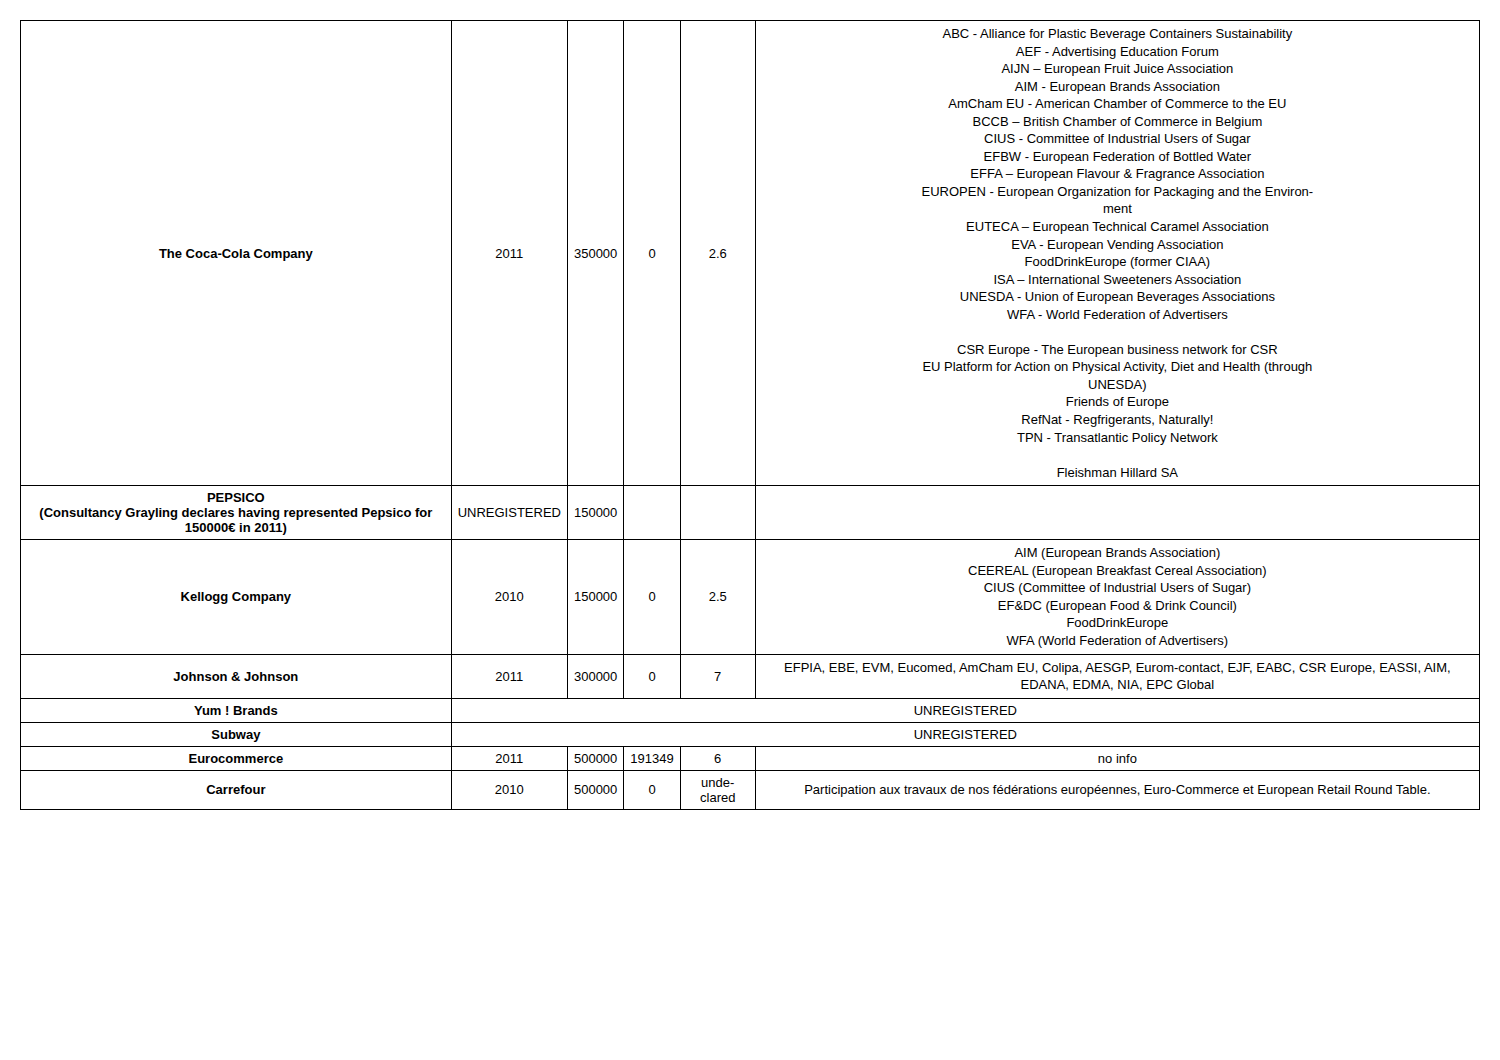| The Coca-Cola Company | 2011 | 350000 | 0 | 2.6 | ABC - Alliance for Plastic Beverage Containers Sustainability AEF - Advertising Education Forum AIJN – European Fruit Juice Association AIM - European Brands Association AmCham EU - American Chamber of Commerce to the EU BCCB – British Chamber of Commerce in Belgium CIUS - Committee of Industrial Users of Sugar EFBW - European Federation of Bottled Water EFFA – European Flavour & Fragrance Association EUROPEN - European Organization for Packaging and the Environ- ment EUTECA – European Technical Caramel Association EVA - European Vending Association FoodDrinkEurope (former CIAA) ISA – International Sweeteners Association UNESDA - Union of European Beverages Associations WFA - World Federation of Advertisers CSR Europe - The European business network for CSR EU Platform for Action on Physical Activity, Diet and Health (through UNESDA) Friends of Europe RefNat - Regfrigerants, Naturally! TPN - Transatlantic Policy Network Fleishman Hillard SA |
| PEPSICO (Consultancy Grayling declares having represented Pepsico for 150000€ in 2011) | UNREGISTERED | 150000 | | | |
| Kellogg Company | 2010 | 150000 | 0 | 2.5 | AIM (European Brands Association) CEEREAL (European Breakfast Cereal Association) CIUS (Committee of Industrial Users of Sugar) EF&DC (European Food & Drink Council) FoodDrinkEurope WFA (World Federation of Advertisers) |
| Johnson & Johnson | 2011 | 300000 | 0 | 7 | EFPIA, EBE, EVM, Eucomed, AmCham EU, Colipa, AESGP, Eurom-contact, EJF, EABC, CSR Europe, EASSI, AIM, EDANA, EDMA, NIA, EPC Global |
| Yum ! Brands | UNREGISTERED |
| Subway | UNREGISTERED |
| Eurocommerce | 2011 | 500000 | 191349 | 6 | no info |
| Carrefour | 2010 | 500000 | 0 | unde-clared | Participation aux travaux de nos fédérations européennes, Euro-Commerce et European Retail Round Table. |